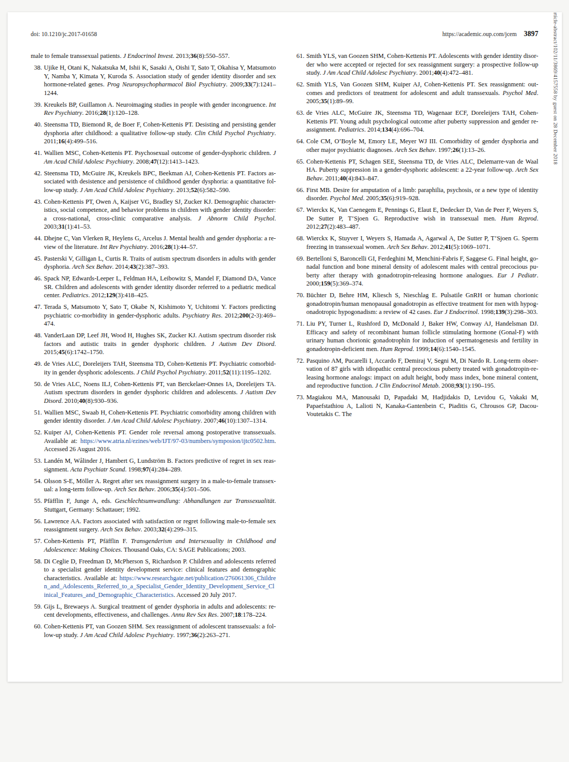doi: 10.1210/jc.2017-01658
https://academic.oup.com/jcem 3897
male to female transsexual patients. J Endocrinol Invest. 2013;36(8):550–557.
Ujike H, Otani K, Nakatsuka M, Ishii K, Sasaki A, Oishi T, Sato T, Okahisa Y, Matsumoto Y, Namba Y, Kimata Y, Kuroda S. Association study of gender identity disorder and sex hormone-related genes. Prog Neuropsychopharmacol Biol Psychiatry. 2009;33(7):1241–1244.
Kreukels BP, Guillamon A. Neuroimaging studies in people with gender incongruence. Int Rev Psychiatry. 2016;28(1):120–128.
Steensma TD, Biemond R, de Boer F, Cohen-Kettenis PT. Desisting and persisting gender dysphoria after childhood: a qualitative follow-up study. Clin Child Psychol Psychiatry. 2011;16(4):499–516.
Wallien MSC, Cohen-Kettenis PT. Psychosexual outcome of gender-dysphoric children. J Am Acad Child Adolesc Psychiatry. 2008;47(12):1413–1423.
Steensma TD, McGuire JK, Kreukels BPC, Beekman AJ, Cohen-Kettenis PT. Factors associated with desistence and persistence of childhood gender dysphoria: a quantitative follow-up study. J Am Acad Child Adolesc Psychiatry. 2013;52(6):582–590.
Cohen-Kettenis PT, Owen A, Kaijser VG, Bradley SJ, Zucker KJ. Demographic characteristics, social competence, and behavior problems in children with gender identity disorder: a cross-national, cross-clinic comparative analysis. J Abnorm Child Psychol. 2003;31(1):41–53.
Dhejne C, Van Vlerken R, Heylens G, Arcelus J. Mental health and gender dysphoria: a review of the literature. Int Rev Psychiatry. 2016;28(1):44–57.
Pasterski V, Gilligan L, Curtis R. Traits of autism spectrum disorders in adults with gender dysphoria. Arch Sex Behav. 2014;43(2):387–393.
Spack NP, Edwards-Leeper L, Feldman HA, Leibowitz S, Mandel F, Diamond DA, Vance SR. Children and adolescents with gender identity disorder referred to a pediatric medical center. Pediatrics. 2012;129(3):418–425.
Terada S, Matsumoto Y, Sato T, Okabe N, Kishimoto Y, Uchitomi Y. Factors predicting psychiatric co-morbidity in gender-dysphoric adults. Psychiatry Res. 2012;200(2-3):469–474.
VanderLaan DP, Leef JH, Wood H, Hughes SK, Zucker KJ. Autism spectrum disorder risk factors and autistic traits in gender dysphoric children. J Autism Dev Disord. 2015;45(6):1742–1750.
de Vries ALC, Doreleijers TAH, Steensma TD, Cohen-Kettenis PT. Psychiatric comorbidity in gender dysphoric adolescents. J Child Psychol Psychiatry. 2011;52(11):1195–1202.
de Vries ALC, Noens ILJ, Cohen-Kettenis PT, van Berckelaer-Onnes IA, Doreleijers TA. Autism spectrum disorders in gender dysphoric children and adolescents. J Autism Dev Disord. 2010;40(8):930–936.
Wallien MSC, Swaab H, Cohen-Kettenis PT. Psychiatric comorbidity among children with gender identity disorder. J Am Acad Child Adolesc Psychiatry. 2007;46(10):1307–1314.
Kuiper AJ, Cohen-Kettenis PT. Gender role reversal among postoperative transsexuals. Available at: https://www.atria.nl/ezines/web/IJT/97-03/numbers/symposion/ijtc0502.htm. Accessed 26 August 2016.
Landén M, Wålinder J, Hambert G, Lundström B. Factors predictive of regret in sex reassignment. Acta Psychiatr Scand. 1998;97(4):284–289.
Olsson S-E, Möller A. Regret after sex reassignment surgery in a male-to-female transsexual: a long-term follow-up. Arch Sex Behav. 2006;35(4):501–506.
Pfäfflin F, Junge A, eds. Geschlechtsumwandlung: Abhandlungen zur Transsexualität. Stuttgart, Germany: Schattauer; 1992.
Lawrence AA. Factors associated with satisfaction or regret following male-to-female sex reassignment surgery. Arch Sex Behav. 2003;32(4):299–315.
Cohen-Kettenis PT, Pfäfflin F. Transgenderism and Intersexuality in Childhood and Adolescence: Making Choices. Thousand Oaks, CA: SAGE Publications; 2003.
Di Ceglie D, Freedman D, McPherson S, Richardson P. Children and adolescents referred to a specialist gender identity development service: clinical features and demographic characteristics. Available at: https://www.researchgate.net/publication/276061306_Children_and_Adolescents_Referred_to_a_Specialist_Gender_Identity_Development_Service_Clinical_Features_and_Demographic_Characteristics. Accessed 20 July 2017.
Gijs L, Brewaeys A. Surgical treatment of gender dysphoria in adults and adolescents: recent developments, effectiveness, and challenges. Annu Rev Sex Res. 2007;18:178–224.
Cohen-Kettenis PT, van Goozen SHM. Sex reassignment of adolescent transsexuals: a follow-up study. J Am Acad Child Adolesc Psychiatry. 1997;36(2):263–271.
Smith YLS, van Goozen SHM, Cohen-Kettenis PT. Adolescents with gender identity disorder who were accepted or rejected for sex reassignment surgery: a prospective follow-up study. J Am Acad Child Adolesc Psychiatry. 2001;40(4):472–481.
Smith YLS, Van Goozen SHM, Kuiper AJ, Cohen-Kettenis PT. Sex reassignment: outcomes and predictors of treatment for adolescent and adult transsexuals. Psychol Med. 2005;35(1):89–99.
de Vries ALC, McGuire JK, Steensma TD, Wagenaar ECF, Doreleijers TAH, Cohen-Kettenis PT. Young adult psychological outcome after puberty suppression and gender reassignment. Pediatrics. 2014;134(4):696–704.
Cole CM, O’Boyle M, Emory LE, Meyer WJ III. Comorbidity of gender dysphoria and other major psychiatric diagnoses. Arch Sex Behav. 1997;26(1):13–26.
Cohen-Kettenis PT, Schagen SEE, Steensma TD, de Vries ALC, Delemarre-van de Waal HA. Puberty suppression in a gender-dysphoric adolescent: a 22-year follow-up. Arch Sex Behav. 2011;40(4):843–847.
First MB. Desire for amputation of a limb: paraphilia, psychosis, or a new type of identity disorder. Psychol Med. 2005;35(6):919–928.
Wierckx K, Van Caenegem E, Pennings G, Elaut E, Dedecker D, Van de Peer F, Weyers S, De Sutter P, T’Sjoen G. Reproductive wish in transsexual men. Hum Reprod. 2012;27(2):483–487.
Wierckx K, Stuyver I, Weyers S, Hamada A, Agarwal A, De Sutter P, T’Sjoen G. Sperm freezing in transsexual women. Arch Sex Behav. 2012;41(5):1069–1071.
Bertelloni S, Baroncelli GI, Ferdeghini M, Menchini-Fabris F, Saggese G. Final height, gonadal function and bone mineral density of adolescent males with central precocious puberty after therapy with gonadotropin-releasing hormone analogues. Eur J Pediatr. 2000;159(5):369–374.
Büchter D, Behre HM, Kliesch S, Nieschlag E. Pulsatile GnRH or human chorionic gonadotropin/human menopausal gonadotropin as effective treatment for men with hypogonadotropic hypogonadism: a review of 42 cases. Eur J Endocrinol. 1998;139(3):298–303.
Liu PY, Turner L, Rushford D, McDonald J, Baker HW, Conway AJ, Handelsman DJ. Efficacy and safety of recombinant human follicle stimulating hormone (Gonal-F) with urinary human chorionic gonadotrophin for induction of spermatogenesis and fertility in gonadotropin-deficient men. Hum Reprod. 1999;14(6):1540–1545.
Pasquino AM, Pucarelli I, Accardo F, Demiraj V, Segni M, Di Nardo R. Long-term observation of 87 girls with idiopathic central precocious puberty treated with gonadotropin-releasing hormone analogs: impact on adult height, body mass index, bone mineral content, and reproductive function. J Clin Endocrinol Metab. 2008;93(1):190–195.
Magiakou MA, Manousaki D, Papadaki M, Hadjidakis D, Levidou G, Vakaki M, Papaefstathiou A, Lalioti N, Kanaka-Gantenbein C, Piaditis G, Chrousos GP, Dacou-Voutetakis C. The
Downloaded from https://academic.oup.com/jcem/article-abstract/102/11/3869/4157558 by guest on 28 December 2018